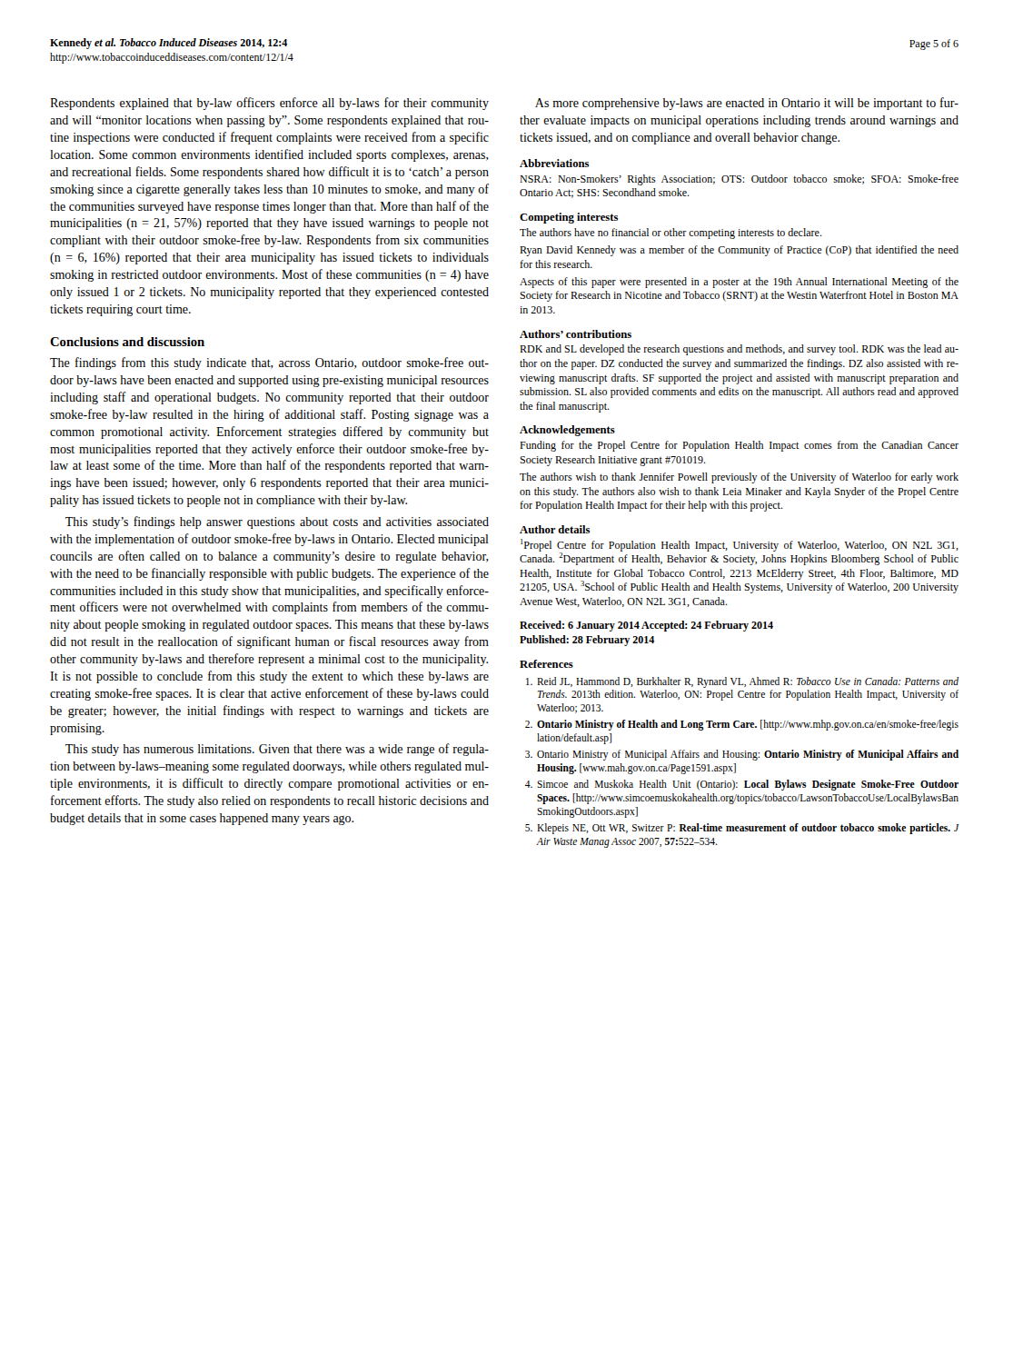Kennedy et al. Tobacco Induced Diseases 2014, 12:4
http://www.tobaccoinduceddiseases.com/content/12/1/4
Page 5 of 6
Respondents explained that by-law officers enforce all by-laws for their community and will “monitor locations when passing by”. Some respondents explained that routine inspections were conducted if frequent complaints were received from a specific location. Some common environments identified included sports complexes, arenas, and recreational fields. Some respondents shared how difficult it is to ‘catch’ a person smoking since a cigarette generally takes less than 10 minutes to smoke, and many of the communities surveyed have response times longer than that. More than half of the municipalities (n = 21, 57%) reported that they have issued warnings to people not compliant with their outdoor smoke-free by-law. Respondents from six communities (n = 6, 16%) reported that their area municipality has issued tickets to individuals smoking in restricted outdoor environments. Most of these communities (n = 4) have only issued 1 or 2 tickets. No municipality reported that they experienced contested tickets requiring court time.
Conclusions and discussion
The findings from this study indicate that, across Ontario, outdoor smoke-free outdoor by-laws have been enacted and supported using pre-existing municipal resources including staff and operational budgets. No community reported that their outdoor smoke-free by-law resulted in the hiring of additional staff. Posting signage was a common promotional activity. Enforcement strategies differed by community but most municipalities reported that they actively enforce their outdoor smoke-free by-law at least some of the time. More than half of the respondents reported that warnings have been issued; however, only 6 respondents reported that their area municipality has issued tickets to people not in compliance with their by-law.
This study’s findings help answer questions about costs and activities associated with the implementation of outdoor smoke-free by-laws in Ontario. Elected municipal councils are often called on to balance a community’s desire to regulate behavior, with the need to be financially responsible with public budgets. The experience of the communities included in this study show that municipalities, and specifically enforcement officers were not overwhelmed with complaints from members of the community about people smoking in regulated outdoor spaces. This means that these by-laws did not result in the reallocation of significant human or fiscal resources away from other community by-laws and therefore represent a minimal cost to the municipality. It is not possible to conclude from this study the extent to which these by-laws are creating smoke-free spaces. It is clear that active enforcement of these by-laws could be greater; however, the initial findings with respect to warnings and tickets are promising.
This study has numerous limitations. Given that there was a wide range of regulation between by-laws–meaning some regulated doorways, while others regulated multiple environments, it is difficult to directly compare promotional activities or enforcement efforts. The study also relied on respondents to recall historic decisions and budget details that in some cases happened many years ago.
As more comprehensive by-laws are enacted in Ontario it will be important to further evaluate impacts on municipal operations including trends around warnings and tickets issued, and on compliance and overall behavior change.
Abbreviations
NSRA: Non-Smokers’ Rights Association; OTS: Outdoor tobacco smoke; SFOA: Smoke-free Ontario Act; SHS: Secondhand smoke.
Competing interests
The authors have no financial or other competing interests to declare.
Ryan David Kennedy was a member of the Community of Practice (CoP) that identified the need for this research.
Aspects of this paper were presented in a poster at the 19th Annual International Meeting of the Society for Research in Nicotine and Tobacco (SRNT) at the Westin Waterfront Hotel in Boston MA in 2013.
Authors’ contributions
RDK and SL developed the research questions and methods, and survey tool. RDK was the lead author on the paper. DZ conducted the survey and summarized the findings. DZ also assisted with reviewing manuscript drafts. SF supported the project and assisted with manuscript preparation and submission. SL also provided comments and edits on the manuscript. All authors read and approved the final manuscript.
Acknowledgements
Funding for the Propel Centre for Population Health Impact comes from the Canadian Cancer Society Research Initiative grant #701019.
The authors wish to thank Jennifer Powell previously of the University of Waterloo for early work on this study. The authors also wish to thank Leia Minaker and Kayla Snyder of the Propel Centre for Population Health Impact for their help with this project.
Author details
1Propel Centre for Population Health Impact, University of Waterloo, Waterloo, ON N2L 3G1, Canada. 2Department of Health, Behavior & Society, Johns Hopkins Bloomberg School of Public Health, Institute for Global Tobacco Control, 2213 McElderry Street, 4th Floor, Baltimore, MD 21205, USA. 3School of Public Health and Health Systems, University of Waterloo, 200 University Avenue West, Waterloo, ON N2L 3G1, Canada.
Received: 6 January 2014 Accepted: 24 February 2014
Published: 28 February 2014
References
Reid JL, Hammond D, Burkhalter R, Rynard VL, Ahmed R: Tobacco Use in Canada: Patterns and Trends. 2013th edition. Waterloo, ON: Propel Centre for Population Health Impact, University of Waterloo; 2013.
Ontario Ministry of Health and Long Term Care. [http://www.mhp.gov.on.ca/en/smoke-free/legislation/default.asp]
Ontario Ministry of Municipal Affairs and Housing: Ontario Ministry of Municipal Affairs and Housing. [www.mah.gov.on.ca/Page1591.aspx]
Simcoe and Muskoka Health Unit (Ontario): Local Bylaws Designate Smoke-Free Outdoor Spaces. [http://www.simcoemuskokahealth.org/topics/tobacco/LawsonTobaccoUse/LocalBylawsBanSmokingOutdoors.aspx]
Klepeis NE, Ott WR, Switzer P: Real-time measurement of outdoor tobacco smoke particles. J Air Waste Manag Assoc 2007, 57: 522–534.